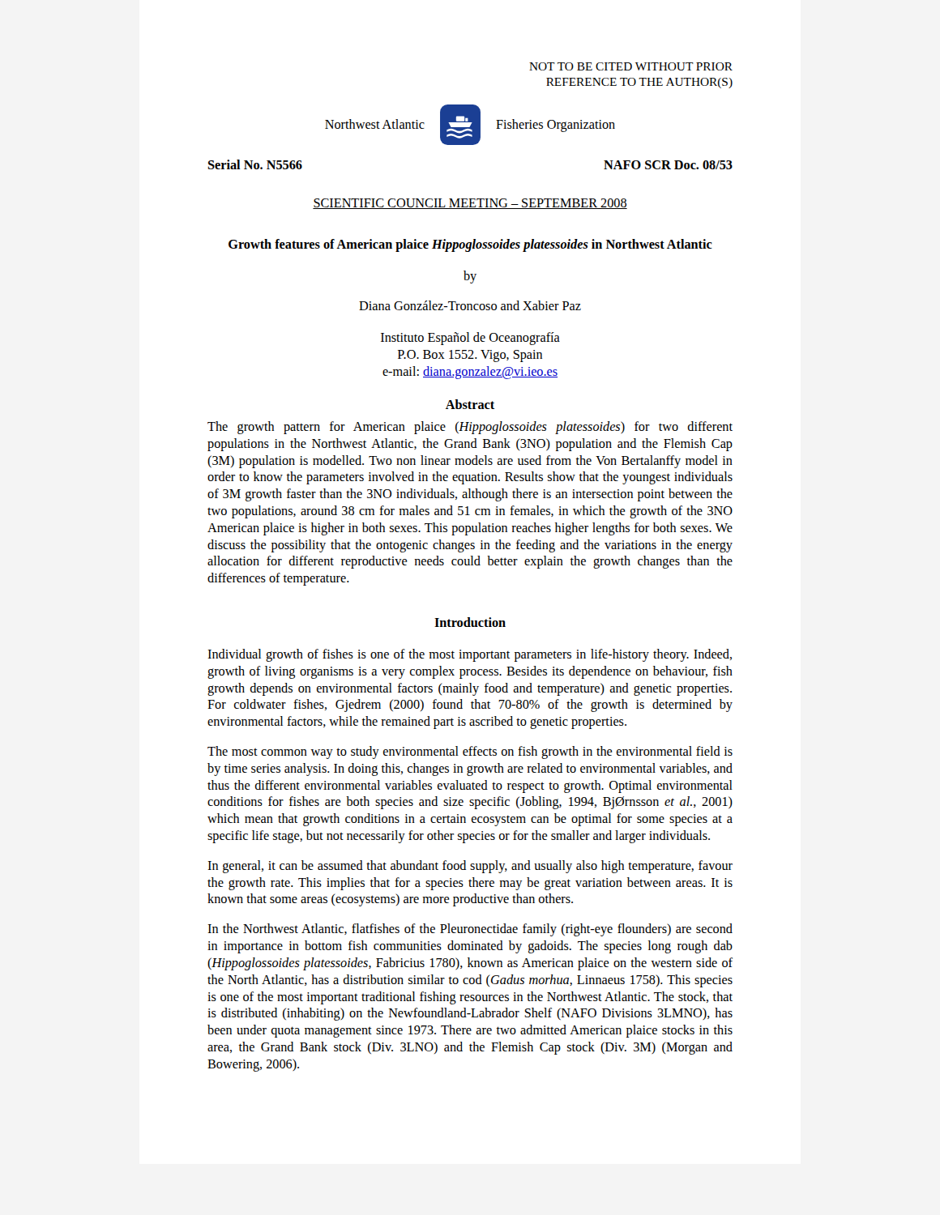NOT TO BE CITED WITHOUT PRIOR
REFERENCE TO THE AUTHOR(S)
Northwest Atlantic
Fisheries Organization
Serial No. N5566 NAFO SCR Doc. 08/53
SCIENTIFIC COUNCIL MEETING – SEPTEMBER 2008
Growth features of American plaice Hippoglossoides platessoides in Northwest Atlantic
by
Diana González-Troncoso and Xabier Paz
Instituto Español de Oceanografía
P.O. Box 1552. Vigo, Spain
e-mail: diana.gonzalez@vi.ieo.es
Abstract
The growth pattern for American plaice (Hippoglossoides platessoides) for two different populations in the Northwest Atlantic, the Grand Bank (3NO) population and the Flemish Cap (3M) population is modelled. Two non linear models are used from the Von Bertalanffy model in order to know the parameters involved in the equation. Results show that the youngest individuals of 3M growth faster than the 3NO individuals, although there is an intersection point between the two populations, around 38 cm for males and 51 cm in females, in which the growth of the 3NO American plaice is higher in both sexes. This population reaches higher lengths for both sexes. We discuss the possibility that the ontogenic changes in the feeding and the variations in the energy allocation for different reproductive needs could better explain the growth changes than the differences of temperature.
Introduction
Individual growth of fishes is one of the most important parameters in life-history theory. Indeed, growth of living organisms is a very complex process. Besides its dependence on behaviour, fish growth depends on environmental factors (mainly food and temperature) and genetic properties. For coldwater fishes, Gjedrem (2000) found that 70-80% of the growth is determined by environmental factors, while the remained part is ascribed to genetic properties.
The most common way to study environmental effects on fish growth in the environmental field is by time series analysis. In doing this, changes in growth are related to environmental variables, and thus the different environmental variables evaluated to respect to growth. Optimal environmental conditions for fishes are both species and size specific (Jobling, 1994, BjØrnsson et al., 2001) which mean that growth conditions in a certain ecosystem can be optimal for some species at a specific life stage, but not necessarily for other species or for the smaller and larger individuals.
In general, it can be assumed that abundant food supply, and usually also high temperature, favour the growth rate. This implies that for a species there may be great variation between areas. It is known that some areas (ecosystems) are more productive than others.
In the Northwest Atlantic, flatfishes of the Pleuronectidae family (right-eye flounders) are second in importance in bottom fish communities dominated by gadoids. The species long rough dab (Hippoglossoides platessoides, Fabricius 1780), known as American plaice on the western side of the North Atlantic, has a distribution similar to cod (Gadus morhua, Linnaeus 1758). This species is one of the most important traditional fishing resources in the Northwest Atlantic. The stock, that is distributed (inhabiting) on the Newfoundland-Labrador Shelf (NAFO Divisions 3LMNO), has been under quota management since 1973. There are two admitted American plaice stocks in this area, the Grand Bank stock (Div. 3LNO) and the Flemish Cap stock (Div. 3M) (Morgan and Bowering, 2006).